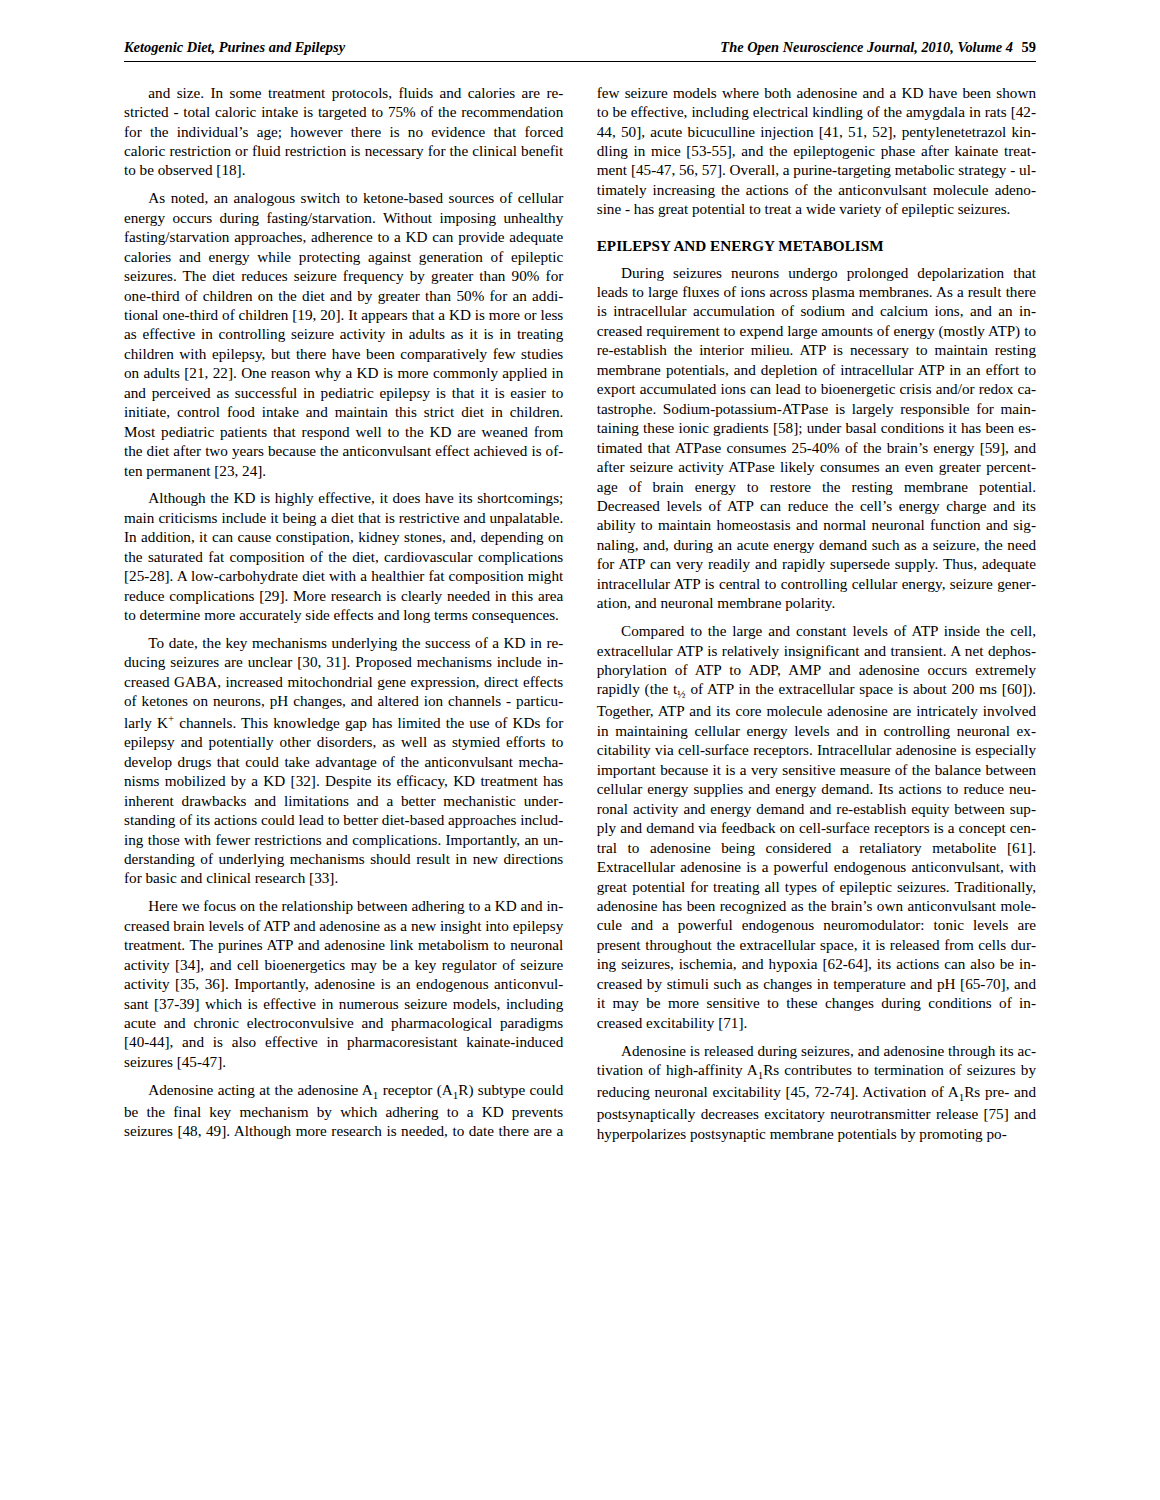Ketogenic Diet, Purines and Epilepsy The Open Neuroscience Journal, 2010, Volume 459
and size. In some treatment protocols, fluids and calories are restricted - total caloric intake is targeted to 75% of the recommendation for the individual’s age; however there is no evidence that forced caloric restriction or fluid restriction is necessary for the clinical benefit to be observed [18].
As noted, an analogous switch to ketone-based sources of cellular energy occurs during fasting/starvation. Without imposing unhealthy fasting/starvation approaches, adherence to a KD can provide adequate calories and energy while protecting against generation of epileptic seizures. The diet reduces seizure frequency by greater than 90% for one-third of children on the diet and by greater than 50% for an additional one-third of children [19, 20]. It appears that a KD is more or less as effective in controlling seizure activity in adults as it is in treating children with epilepsy, but there have been comparatively few studies on adults [21, 22]. One reason why a KD is more commonly applied in and perceived as successful in pediatric epilepsy is that it is easier to initiate, control food intake and maintain this strict diet in children. Most pediatric patients that respond well to the KD are weaned from the diet after two years because the anticonvulsant effect achieved is often permanent [23, 24].
Although the KD is highly effective, it does have its shortcomings; main criticisms include it being a diet that is restrictive and unpalatable. In addition, it can cause constipation, kidney stones, and, depending on the saturated fat composition of the diet, cardiovascular complications [25-28]. A low-carbohydrate diet with a healthier fat composition might reduce complications [29]. More research is clearly needed in this area to determine more accurately side effects and long terms consequences.
To date, the key mechanisms underlying the success of a KD in reducing seizures are unclear [30, 31]. Proposed mechanisms include increased GABA, increased mitochondrial gene expression, direct effects of ketones on neurons, pH changes, and altered ion channels - particularly K+ channels. This knowledge gap has limited the use of KDs for epilepsy and potentially other disorders, as well as stymied efforts to develop drugs that could take advantage of the anticonvulsant mechanisms mobilized by a KD [32]. Despite its efficacy, KD treatment has inherent drawbacks and limitations and a better mechanistic understanding of its actions could lead to better diet-based approaches including those with fewer restrictions and complications. Importantly, an understanding of underlying mechanisms should result in new directions for basic and clinical research [33].
Here we focus on the relationship between adhering to a KD and increased brain levels of ATP and adenosine as a new insight into epilepsy treatment. The purines ATP and adenosine link metabolism to neuronal activity [34], and cell bioenergetics may be a key regulator of seizure activity [35, 36]. Importantly, adenosine is an endogenous anticonvulsant [37-39] which is effective in numerous seizure models, including acute and chronic electroconvulsive and pharmacological paradigms [40-44], and is also effective in pharmacoresistant kainate-induced seizures [45-47].
Adenosine acting at the adenosine A1 receptor (A1R) subtype could be the final key mechanism by which adhering to a KD prevents seizures [48, 49]. Although more research is needed, to date there are a few seizure models where both adenosine and a KD have been shown to be effective, including electrical kindling of the amygdala in rats [42-44, 50], acute bicuculline injection [41, 51, 52], pentylenetetrazol kindling in mice [53-55], and the epileptogenic phase after kainate treatment [45-47, 56, 57]. Overall, a purine-targeting metabolic strategy - ultimately increasing the actions of the anticonvulsant molecule adenosine - has great potential to treat a wide variety of epileptic seizures.
Epilepsy and Energy Metabolism
During seizures neurons undergo prolonged depolarization that leads to large fluxes of ions across plasma membranes. As a result there is intracellular accumulation of sodium and calcium ions, and an increased requirement to expend large amounts of energy (mostly ATP) to re-establish the interior milieu. ATP is necessary to maintain resting membrane potentials, and depletion of intracellular ATP in an effort to export accumulated ions can lead to bioenergetic crisis and/or redox catastrophe. Sodium-potassium-ATPase is largely responsible for maintaining these ionic gradients [58]; under basal conditions it has been estimated that ATPase consumes 25-40% of the brain’s energy [59], and after seizure activity ATPase likely consumes an even greater percentage of brain energy to restore the resting membrane potential. Decreased levels of ATP can reduce the cell’s energy charge and its ability to maintain homeostasis and normal neuronal function and signaling, and, during an acute energy demand such as a seizure, the need for ATP can very readily and rapidly supersede supply. Thus, adequate intracellular ATP is central to controlling cellular energy, seizure generation, and neuronal membrane polarity.
Compared to the large and constant levels of ATP inside the cell, extracellular ATP is relatively insignificant and transient. A net dephosphorylation of ATP to ADP, AMP and adenosine occurs extremely rapidly (the t½ of ATP in the extracellular space is about 200 ms [60]). Together, ATP and its core molecule adenosine are intricately involved in maintaining cellular energy levels and in controlling neuronal excitability via cell-surface receptors. Intracellular adenosine is especially important because it is a very sensitive measure of the balance between cellular energy supplies and energy demand. Its actions to reduce neuronal activity and energy demand and re-establish equity between supply and demand via feedback on cell-surface receptors is a concept central to adenosine being considered a retaliatory metabolite [61]. Extracellular adenosine is a powerful endogenous anticonvulsant, with great potential for treating all types of epileptic seizures. Traditionally, adenosine has been recognized as the brain’s own anticonvulsant molecule and a powerful endogenous neuromodulator: tonic levels are present throughout the extracellular space, it is released from cells during seizures, ischemia, and hypoxia [62-64], its actions can also be increased by stimuli such as changes in temperature and pH [65-70], and it may be more sensitive to these changes during conditions of increased excitability [71].
Adenosine is released during seizures, and adenosine through its activation of high-affinity A1Rs contributes to termination of seizures by reducing neuronal excitability [45, 72-74]. Activation of A1Rs pre- and postsynaptically decreases excitatory neurotransmitter release [75] and hyperpolarizes postsynaptic membrane potentials by promoting po-